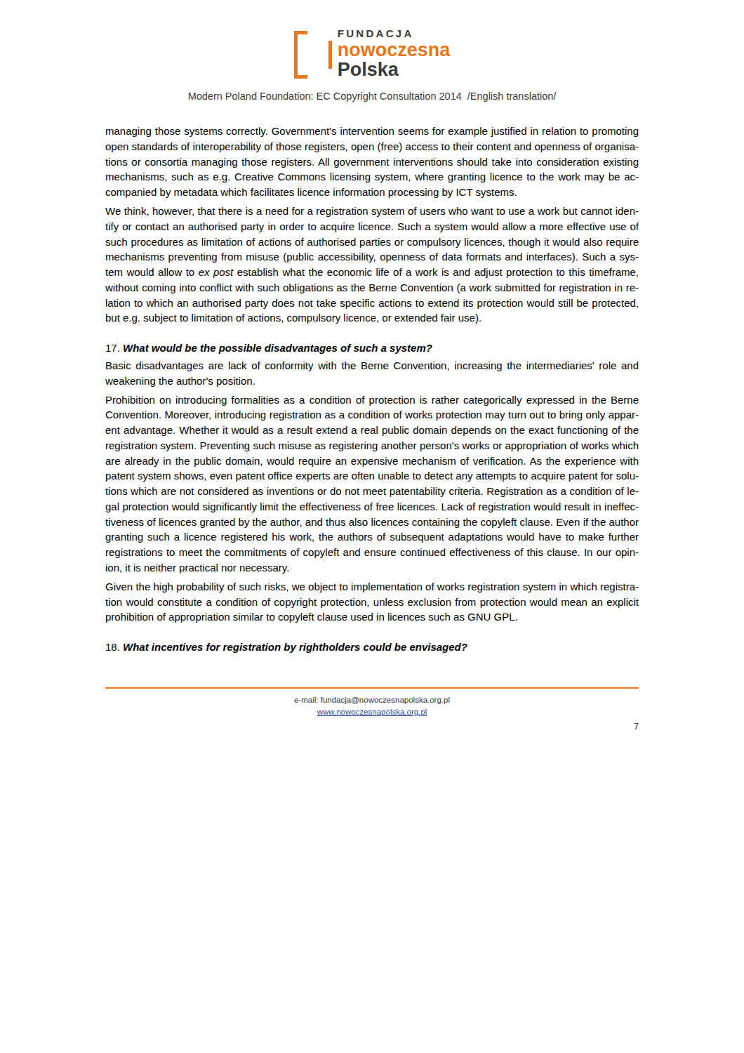FUNDACJA
nowoczesna
Polska
Modern Poland Foundation: EC Copyright Consultation 2014 /English translation/
managing those systems correctly. Government's intervention seems for example justified in relation to promoting open standards of interoperability of those registers, open (free) access to their content and openness of organisations or consortia managing those registers. All government interventions should take into consideration existing mechanisms, such as e.g. Creative Commons licensing system, where granting licence to the work may be accompanied by metadata which facilitates licence information processing by ICT systems.
We think, however, that there is a need for a registration system of users who want to use a work but cannot identify or contact an authorised party in order to acquire licence. Such a system would allow a more effective use of such procedures as limitation of actions of authorised parties or compulsory licences, though it would also require mechanisms preventing from misuse (public accessibility, openness of data formats and interfaces). Such a system would allow to ex post establish what the economic life of a work is and adjust protection to this timeframe, without coming into conflict with such obligations as the Berne Convention (a work submitted for registration in relation to which an authorised party does not take specific actions to extend its protection would still be protected, but e.g. subject to limitation of actions, compulsory licence, or extended fair use).
17. What would be the possible disadvantages of such a system?
Basic disadvantages are lack of conformity with the Berne Convention, increasing the intermediaries' role and weakening the author's position.
Prohibition on introducing formalities as a condition of protection is rather categorically expressed in the Berne Convention. Moreover, introducing registration as a condition of works protection may turn out to bring only apparent advantage. Whether it would as a result extend a real public domain depends on the exact functioning of the registration system. Preventing such misuse as registering another person's works or appropriation of works which are already in the public domain, would require an expensive mechanism of verification. As the experience with patent system shows, even patent office experts are often unable to detect any attempts to acquire patent for solutions which are not considered as inventions or do not meet patentability criteria. Registration as a condition of legal protection would significantly limit the effectiveness of free licences. Lack of registration would result in ineffectiveness of licences granted by the author, and thus also licences containing the copyleft clause. Even if the author granting such a licence registered his work, the authors of subsequent adaptations would have to make further registrations to meet the commitments of copyleft and ensure continued effectiveness of this clause. In our opinion, it is neither practical nor necessary.
Given the high probability of such risks, we object to implementation of works registration system in which registration would constitute a condition of copyright protection, unless exclusion from protection would mean an explicit prohibition of appropriation similar to copyleft clause used in licences such as GNU GPL.
18. What incentives for registration by rightholders could be envisaged?
e-mail: fundacja@nowoczesnapolska.org.pl
www.nowoczesnapolska.org.pl 7